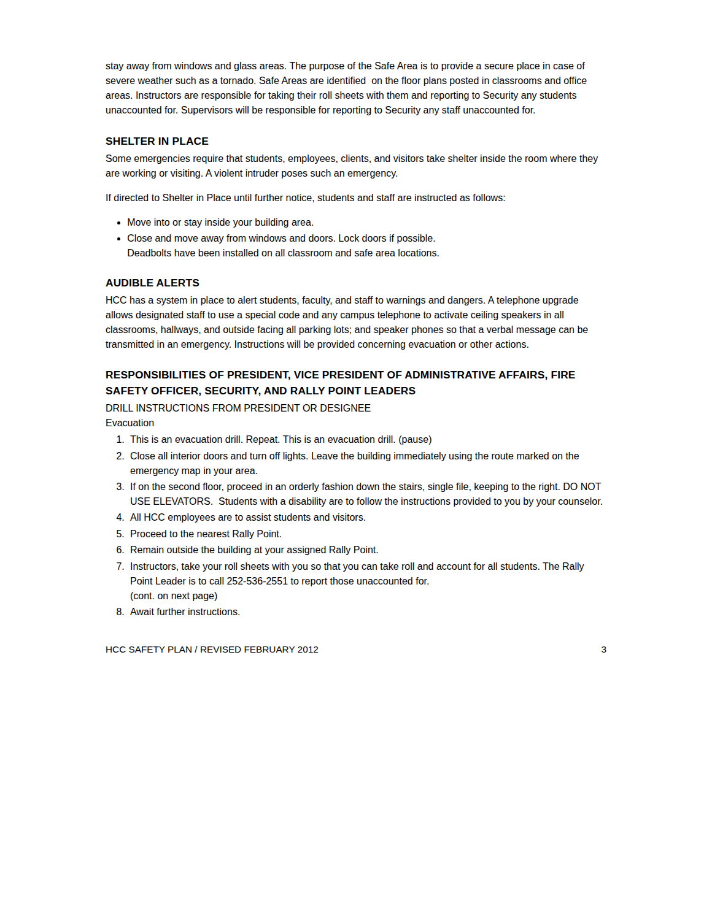stay away from windows and glass areas. The purpose of the Safe Area is to provide a secure place in case of severe weather such as a tornado. Safe Areas are identified on the floor plans posted in classrooms and office areas. Instructors are responsible for taking their roll sheets with them and reporting to Security any students unaccounted for. Supervisors will be responsible for reporting to Security any staff unaccounted for.
SHELTER IN PLACE
Some emergencies require that students, employees, clients, and visitors take shelter inside the room where they are working or visiting. A violent intruder poses such an emergency.
If directed to Shelter in Place until further notice, students and staff are instructed as follows:
Move into or stay inside your building area.
Close and move away from windows and doors. Lock doors if possible.
Deadbolts have been installed on all classroom and safe area locations.
AUDIBLE ALERTS
HCC has a system in place to alert students, faculty, and staff to warnings and dangers. A telephone upgrade allows designated staff to use a special code and any campus telephone to activate ceiling speakers in all classrooms, hallways, and outside facing all parking lots; and speaker phones so that a verbal message can be transmitted in an emergency. Instructions will be provided concerning evacuation or other actions.
RESPONSIBILITIES OF PRESIDENT, VICE PRESIDENT OF ADMINISTRATIVE AFFAIRS, FIRE SAFETY OFFICER, SECURITY, AND RALLY POINT LEADERS
DRILL INSTRUCTIONS FROM PRESIDENT OR DESIGNEE
Evacuation
This is an evacuation drill. Repeat. This is an evacuation drill. (pause)
Close all interior doors and turn off lights. Leave the building immediately using the route marked on the emergency map in your area.
If on the second floor, proceed in an orderly fashion down the stairs, single file, keeping to the right. DO NOT USE ELEVATORS. Students with a disability are to follow the instructions provided to you by your counselor.
All HCC employees are to assist students and visitors.
Proceed to the nearest Rally Point.
Remain outside the building at your assigned Rally Point.
Instructors, take your roll sheets with you so that you can take roll and account for all students. The Rally Point Leader is to call 252-536-2551 to report those unaccounted for. (cont. on next page)
Await further instructions.
HCC SAFETY PLAN / REVISED FEBRUARY 2012 3